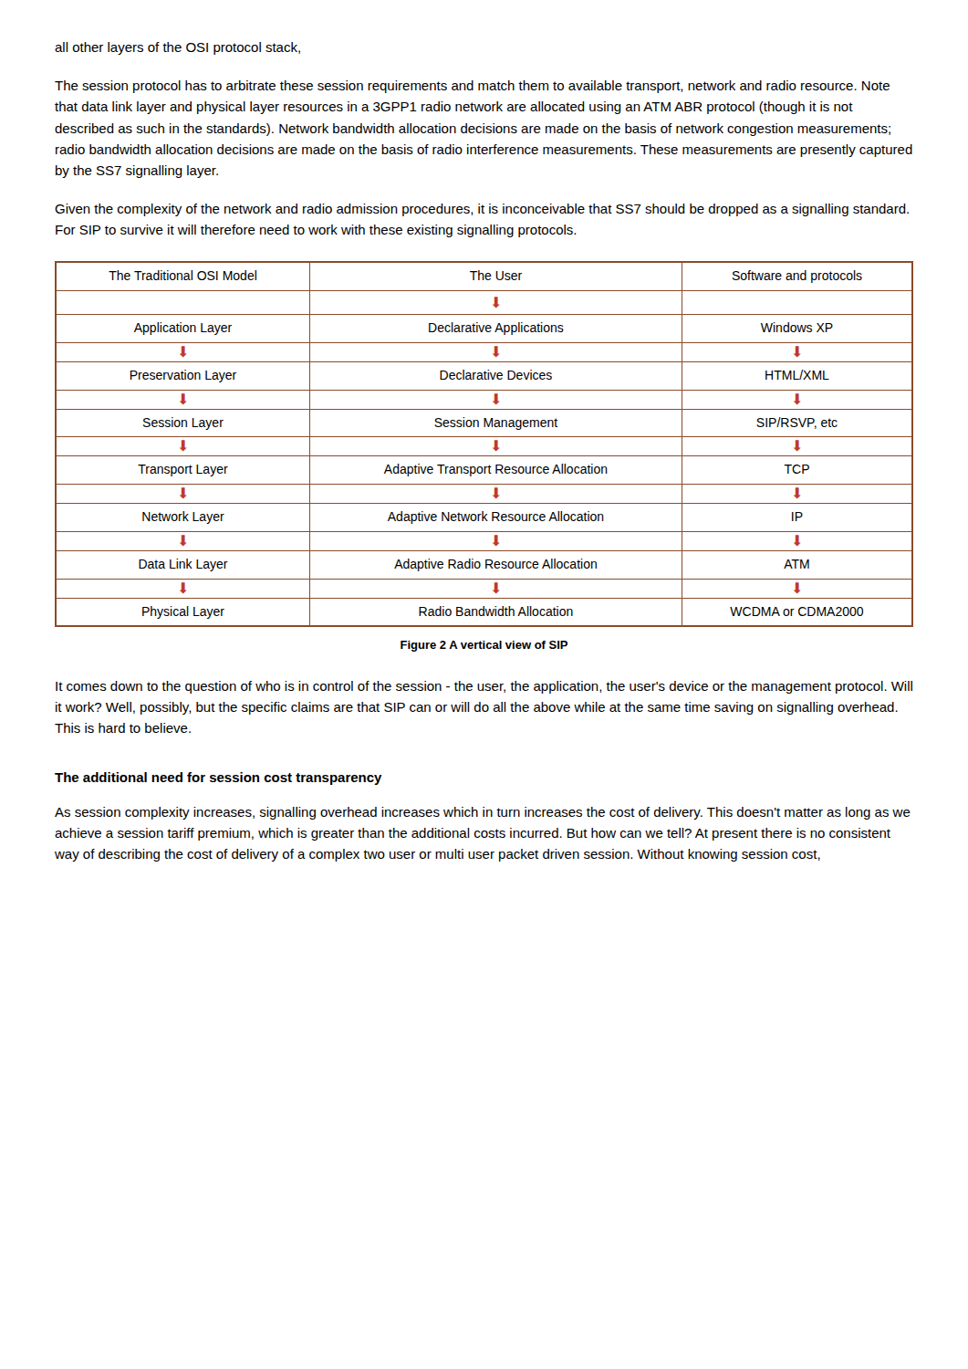all other layers of the OSI protocol stack,
The session protocol has to arbitrate these session requirements and match them to available transport, network and radio resource. Note that data link layer and physical layer resources in a 3GPP1 radio network are allocated using an ATM ABR protocol (though it is not described as such in the standards). Network bandwidth allocation decisions are made on the basis of network congestion measurements; radio bandwidth allocation decisions are made on the basis of radio interference measurements. These measurements are presently captured by the SS7 signalling layer.
Given the complexity of the network and radio admission procedures, it is inconceivable that SS7 should be dropped as a signalling standard. For SIP to survive it will therefore need to work with these existing signalling protocols.
| The Traditional OSI Model | The User | Software and protocols |
| | ⬇ | |
| Application Layer | Declarative Applications | Windows XP |
| ⬇ | ⬇ | ⬇ |
| Preservation Layer | Declarative Devices | HTML/XML |
| ⬇ | ⬇ | ⬇ |
| Session Layer | Session Management | SIP/RSVP, etc |
| ⬇ | ⬇ | ⬇ |
| Transport Layer | Adaptive Transport Resource Allocation | TCP |
| ⬇ | ⬇ | ⬇ |
| Network Layer | Adaptive Network Resource Allocation | IP |
| ⬇ | ⬇ | ⬇ |
| Data Link Layer | Adaptive Radio Resource Allocation | ATM |
| ⬇ | ⬇ | ⬇ |
| Physical Layer | Radio Bandwidth Allocation | WCDMA or CDMA2000 |
Figure 2 A vertical view of SIP
It comes down to the question of who is in control of the session - the user, the application, the user's device or the management protocol. Will it work? Well, possibly, but the specific claims are that SIP can or will do all the above while at the same time saving on signalling overhead. This is hard to believe.
The additional need for session cost transparency
As session complexity increases, signalling overhead increases which in turn increases the cost of delivery. This doesn't matter as long as we achieve a session tariff premium, which is greater than the additional costs incurred. But how can we tell? At present there is no consistent way of describing the cost of delivery of a complex two user or multi user packet driven session. Without knowing session cost,